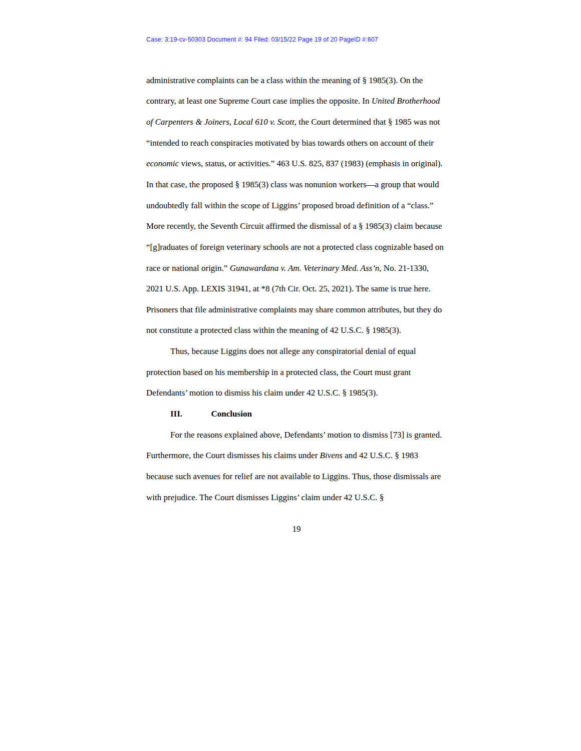Case: 3:19-cv-50303 Document #: 94 Filed: 03/15/22 Page 19 of 20 PageID #:607
administrative complaints can be a class within the meaning of § 1985(3). On the contrary, at least one Supreme Court case implies the opposite. In United Brotherhood of Carpenters & Joiners, Local 610 v. Scott, the Court determined that § 1985 was not “intended to reach conspiracies motivated by bias towards others on account of their economic views, status, or activities.” 463 U.S. 825, 837 (1983) (emphasis in original). In that case, the proposed § 1985(3) class was nonunion workers—a group that would undoubtedly fall within the scope of Liggins’ proposed broad definition of a “class.” More recently, the Seventh Circuit affirmed the dismissal of a § 1985(3) claim because “[g]raduates of foreign veterinary schools are not a protected class cognizable based on race or national origin.” Gunawardana v. Am. Veterinary Med. Ass’n, No. 21-1330, 2021 U.S. App. LEXIS 31941, at *8 (7th Cir. Oct. 25, 2021). The same is true here. Prisoners that file administrative complaints may share common attributes, but they do not constitute a protected class within the meaning of 42 U.S.C. § 1985(3).
Thus, because Liggins does not allege any conspiratorial denial of equal protection based on his membership in a protected class, the Court must grant Defendants’ motion to dismiss his claim under 42 U.S.C. § 1985(3).
III. Conclusion
For the reasons explained above, Defendants’ motion to dismiss [73] is granted. Furthermore, the Court dismisses his claims under Bivens and 42 U.S.C. § 1983 because such avenues for relief are not available to Liggins. Thus, those dismissals are with prejudice. The Court dismisses Liggins’ claim under 42 U.S.C. §
19